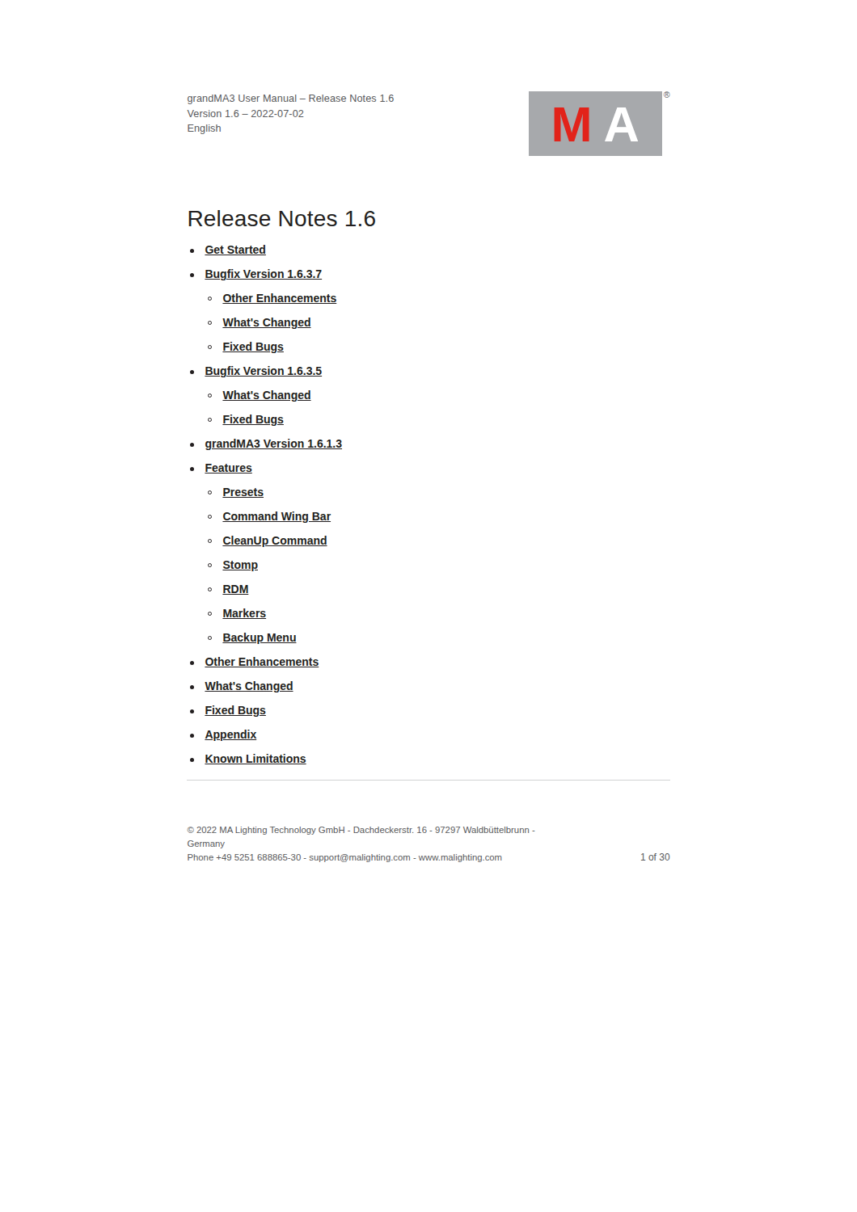grandMA3 User Manual – Release Notes 1.6
Version 1.6 – 2022-07-02
English
®
MA
Release Notes 1.6
Get Started
Bugfix Version 1.6.3.7
Other Enhancements
What's Changed
Fixed Bugs
Bugfix Version 1.6.3.5
What's Changed
Fixed Bugs
grandMA3 Version 1.6.1.3
Features
Presets
Command Wing Bar
CleanUp Command
Stomp
RDM
Markers
Backup Menu
Other Enhancements
What's Changed
Fixed Bugs
Appendix
Known Limitations
© 2022 MA Lighting Technology GmbH - Dachdeckerstr. 16 - 97297 Waldbüttelbrunn - Germany
Phone +49 5251 688865-30 - support@malighting.com - www.malighting.com
1 of 30